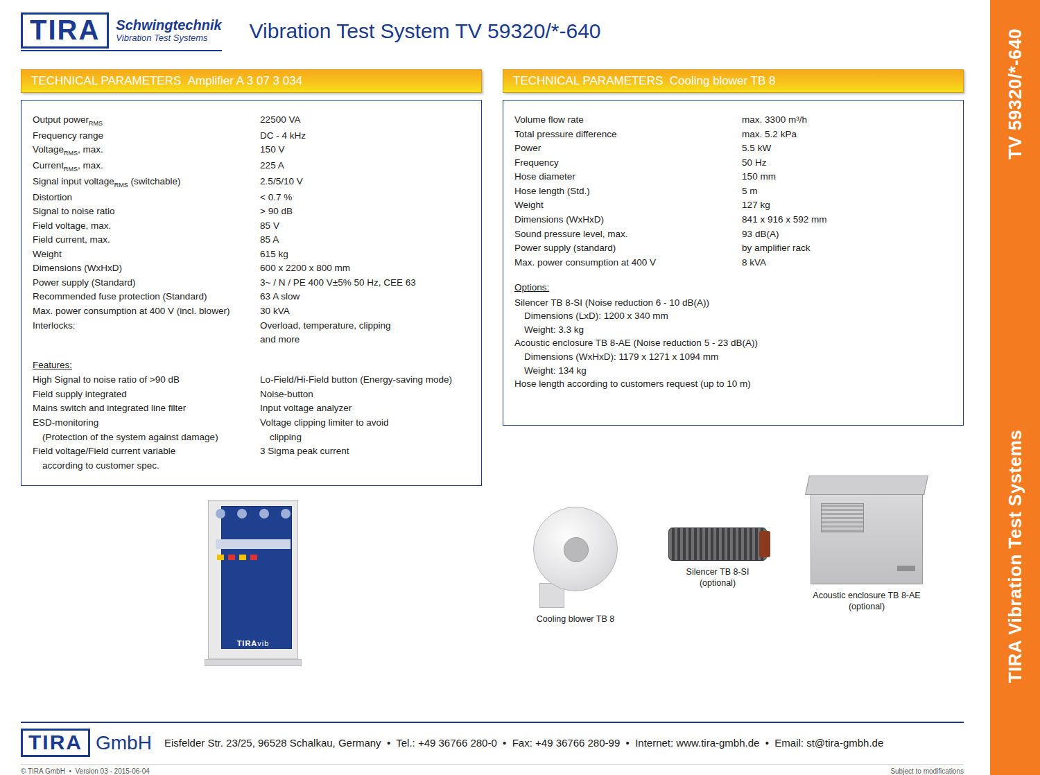TV 59320/*-640
TIRA Vibration Test Systems
TIRA
Schwingtechnik
Vibration Test Systems
Vibration Test System TV 59320/*-640
TECHNICAL PARAMETERS Amplifier A 3 07 3 034
| Output power RMS | 22500 VA |
| Frequency range | DC - 4 kHz |
| Voltage RMS , max. | 150 V |
| Current RMS , max. | 225 A |
| Signal input voltage RMS (switchable) | 2.5/5/10 V |
| Distortion | < 0.7 % |
| Signal to noise ratio | > 90 dB |
| Field voltage, max. | 85 V |
| Field current, max. | 85 A |
| Weight | 615 kg |
| Dimensions (WxHxD) | 600 x 2200 x 800 mm |
| Power supply (Standard) | 3~ / N / PE 400 V±5% 50 Hz, CEE 63 |
| Recommended fuse protection (Standard) | 63 A slow |
| Max. power consumption at 400 V (incl. blower) | 30 kVA |
| Interlocks: | Overload, temperature, clipping |
| | and more |
Features:
| High Signal to noise ratio of >90 dB | Lo-Field/Hi-Field button (Energy-saving mode) |
| Field supply integrated | Noise-button |
| Mains switch and integrated line filter | Input voltage analyzer |
| ESD-monitoring | Voltage clipping limiter to avoid |
| (Protection of the system against damage) | clipping |
| Field voltage/Field current variable | 3 Sigma peak current |
| according to customer spec. | |
TECHNICAL PARAMETERS Cooling blower TB 8
| Volume flow rate | max. 3300 m³/h |
| Total pressure difference | max. 5.2 kPa |
| Power | 5.5 kW |
| Frequency | 50 Hz |
| Hose diameter | 150 mm |
| Hose length (Std.) | 5 m |
| Weight | 127 kg |
| Dimensions (WxHxD) | 841 x 916 x 592 mm |
| Sound pressure level, max. | 93 dB(A) |
| Power supply (standard) | by amplifier rack |
| Max. power consumption at 400 V | 8 kVA |
Options:
Silencer TB 8-SI (Noise reduction 6 - 10 dB(A))
Dimensions (LxD): 1200 x 340 mm
Weight: 3.3 kg
Acoustic enclosure TB 8-AE (Noise reduction 5 - 23 dB(A))
Dimensions (WxHxD): 1179 x 1271 x 1094 mm
Weight: 134 kg
Hose length according to customers request (up to 10 m)
TIRAvib
Cooling blower TB 8
Silencer TB 8-SI
(optional)
Acoustic enclosure TB 8-AE
(optional)
TIRA
GmbH
Eisfelder Str. 23/25, 96528 Schalkau, Germany • Tel.: +49 36766 280-0 • Fax: +49 36766 280-99 • Internet: www.tira-gmbh.de • Email: st@tira-gmbh.de
© TIRA GmbH • Version 03 - 2015-06-04
Subject to modifications